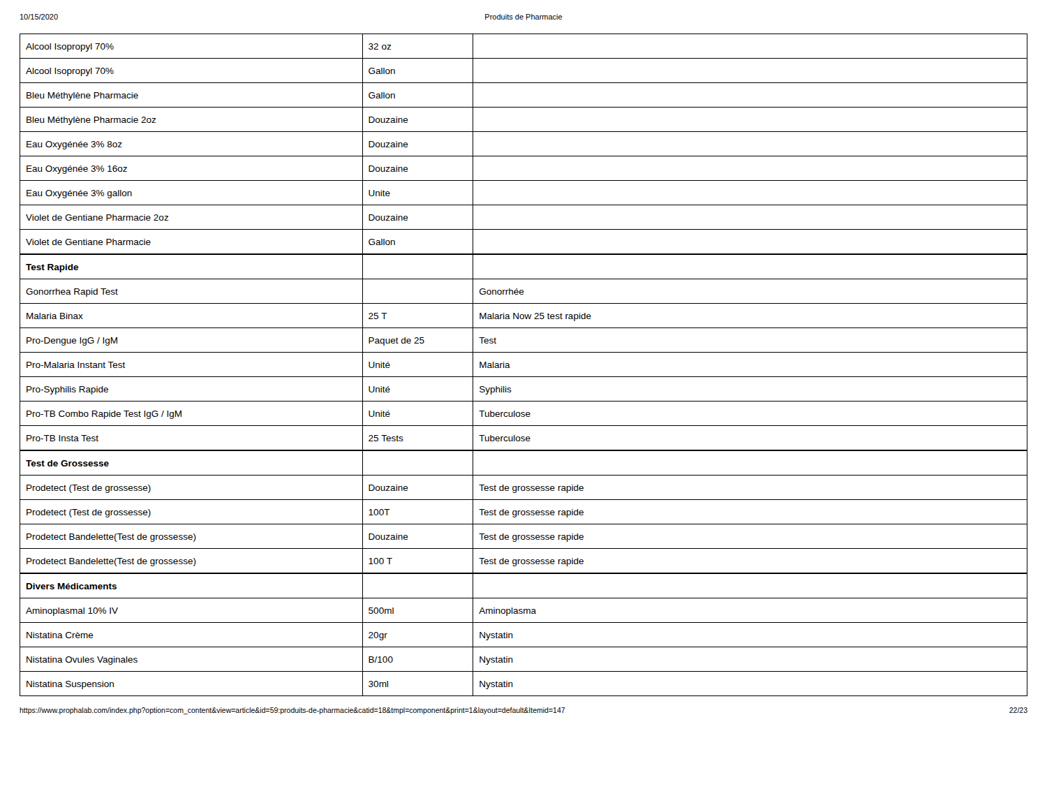10/15/2020 Produits de Pharmacie
| Alcool Isopropyl 70% | 32 oz | |
| Alcool Isopropyl 70% | Gallon | |
| Bleu Méthylène Pharmacie | Gallon | |
| Bleu Méthylène Pharmacie 2oz | Douzaine | |
| Eau Oxygénée 3% 8oz | Douzaine | |
| Eau Oxygénée 3% 16oz | Douzaine | |
| Eau Oxygénée 3% gallon | Unite | |
| Violet de Gentiane Pharmacie 2oz | Douzaine | |
| Violet de Gentiane Pharmacie | Gallon | |
| Test Rapide | | |
| Gonorrhea Rapid Test | | Gonorrhée |
| Malaria Binax | 25 T | Malaria Now 25 test rapide |
| Pro-Dengue IgG / IgM | Paquet de 25 | Test |
| Pro-Malaria Instant Test | Unité | Malaria |
| Pro-Syphilis Rapide | Unité | Syphilis |
| Pro-TB Combo Rapide Test IgG / IgM | Unité | Tuberculose |
| Pro-TB Insta Test | 25 Tests | Tuberculose |
| Test de Grossesse | | |
| Prodetect (Test de grossesse) | Douzaine | Test de grossesse rapide |
| Prodetect (Test de grossesse) | 100T | Test de grossesse rapide |
| Prodetect Bandelette(Test de grossesse) | Douzaine | Test de grossesse rapide |
| Prodetect Bandelette(Test de grossesse) | 100 T | Test de grossesse rapide |
| Divers Médicaments | | |
| Aminoplasmal 10% IV | 500ml | Aminoplasma |
| Nistatina Crème | 20gr | Nystatin |
| Nistatina Ovules Vaginales | B/100 | Nystatin |
| Nistatina Suspension | 30ml | Nystatin |
https://www.prophalab.com/index.php?option=com_content&view=article&id=59:produits-de-pharmacie&catid=18&tmpl=component&print=1&layout=default&Itemid=147 22/23